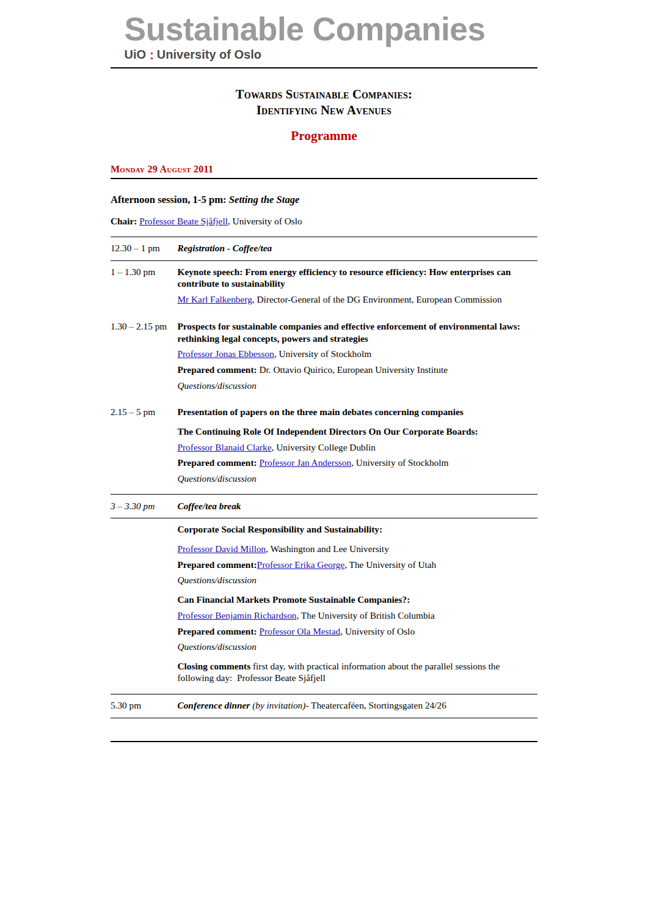Sustainable Companies
UiO: University of Oslo
Towards Sustainable Companies:
Identifying New Avenues
Programme
Monday 29 August 2011
Afternoon session, 1-5 pm: Setting the Stage
Chair: Professor Beate Sjåfjell, University of Oslo
| 12.30 – 1 pm | Registration - Coffee/tea |
| 1 – 1.30 pm | Keynote speech: From energy efficiency to resource efficiency: How enterprises can contribute to sustainability Mr Karl Falkenberg , Director-General of the DG Environment, European Commission |
| 1.30 – 2.15 pm | Prospects for sustainable companies and effective enforcement of environmental laws: rethinking legal concepts, powers and strategies Professor Jonas Ebbesson , University of Stockholm Prepared comment: Dr. Ottavio Quirico, European University Institute Questions/discussion |
| 2.15 – 5 pm | Presentation of papers on the three main debates concerning companies The Continuing Role Of Independent Directors On Our Corporate Boards: Professor Blanaid Clarke , University College Dublin Prepared comment: Professor Jan Andersson , University of Stockholm Questions/discussion |
| 3 – 3.30 pm | Coffee/tea break |
| | Corporate Social Responsibility and Sustainability: Professor David Millon , Washington and Lee University Prepared comment: Professor Erika George , The University of Utah Questions/discussion Can Financial Markets Promote Sustainable Companies?: Professor Benjamin Richardson , The University of British Columbia Prepared comment: Professor Ola Mestad , University of Oslo Questions/discussion Closing comments first day, with practical information about the parallel sessions the following day: Professor Beate Sjåfjell |
| 5.30 pm | Conference dinner (by invitation) - Theatercaféen, Stortingsgaten 24/26 |